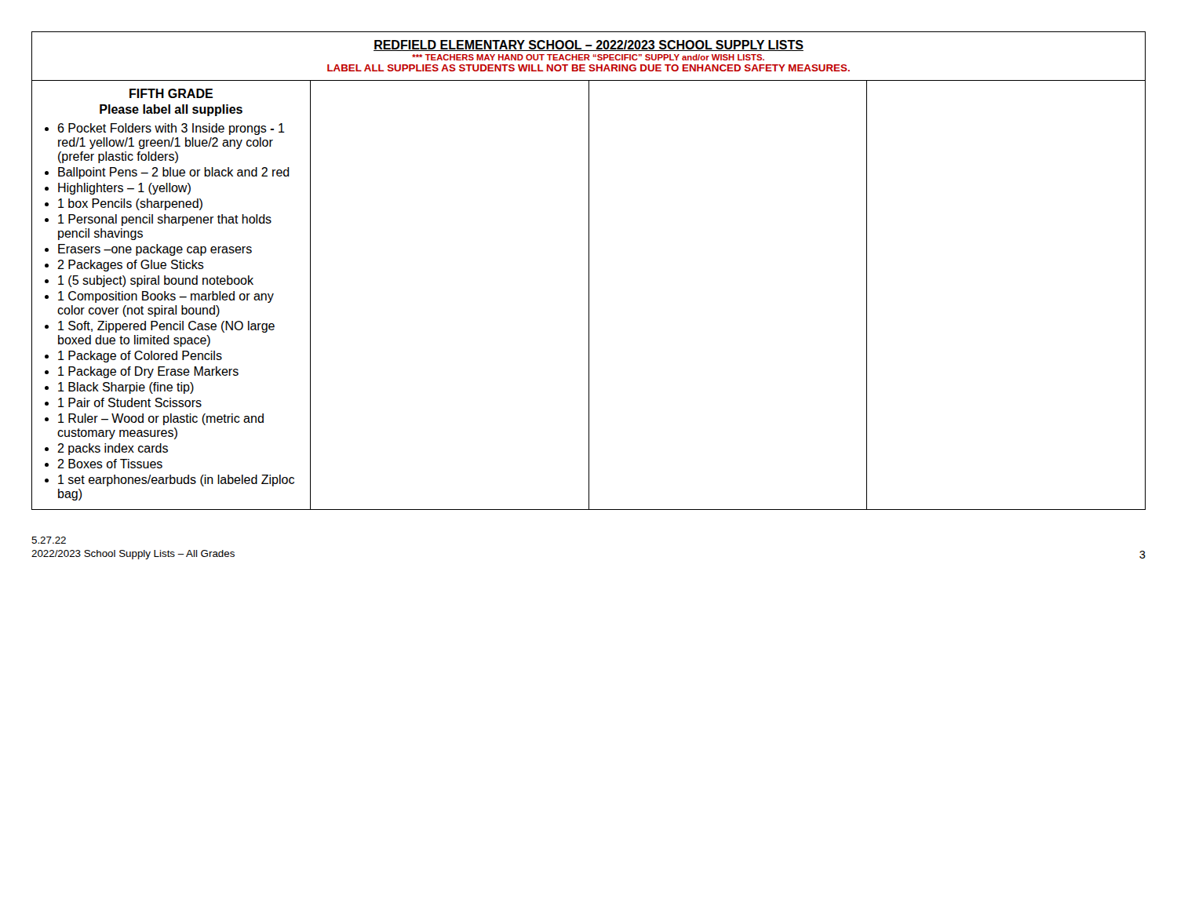| REDFIELD ELEMENTARY SCHOOL – 2022/2023 SCHOOL SUPPLY LISTS *** TEACHERS MAY HAND OUT TEACHER “SPECIFIC” SUPPLY and/or WISH LISTS. LABEL ALL SUPPLIES AS STUDENTS WILL NOT BE SHARING DUE TO ENHANCED SAFETY MEASURES. |
| FIFTH GRADE Please label all supplies 6 Pocket Folders with 3 Inside prongs - 1 red/1 yellow/1 green/1 blue/2 any color (prefer plastic folders) Ballpoint Pens – 2 blue or black and 2 red Highlighters – 1 (yellow) 1 box Pencils (sharpened) 1 Personal pencil sharpener that holds pencil shavings Erasers –one package cap erasers 2 Packages of Glue Sticks 1 (5 subject) spiral bound notebook 1 Composition Books – marbled or any color cover (not spiral bound) 1 Soft, Zippered Pencil Case (NO large boxed due to limited space) 1 Package of Colored Pencils 1 Package of Dry Erase Markers 1 Black Sharpie (fine tip) 1 Pair of Student Scissors 1 Ruler – Wood or plastic (metric and customary measures) 2 packs index cards 2 Boxes of Tissues 1 set earphones/earbuds (in labeled Ziploc bag) | | | |
5.27.22
2022/2023 School Supply Lists – All Grades
3